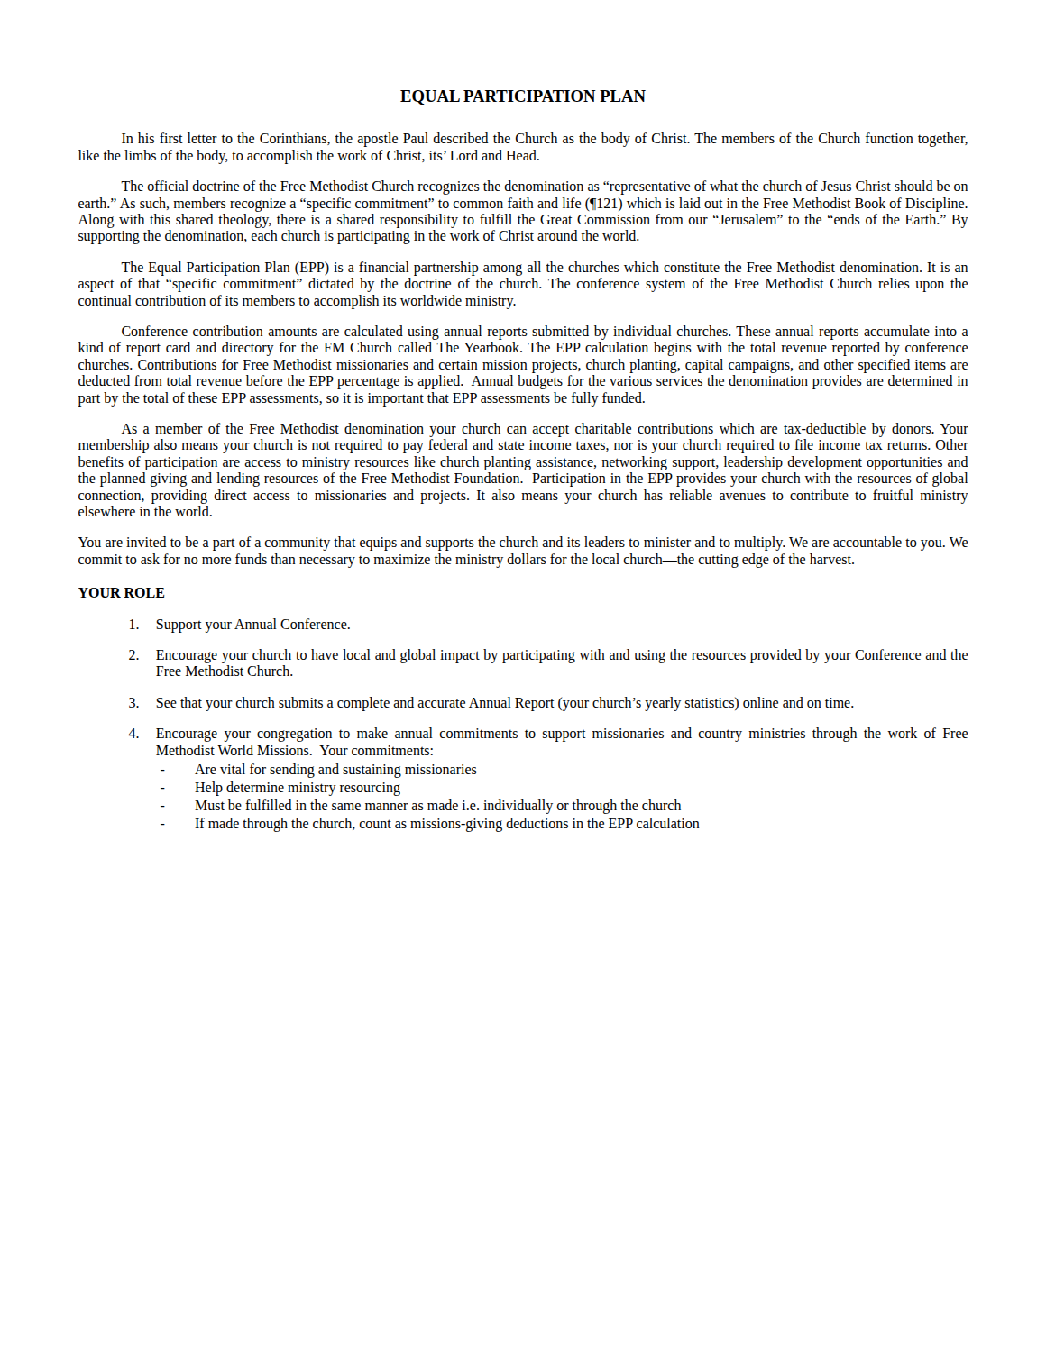EQUAL PARTICIPATION PLAN
In his first letter to the Corinthians, the apostle Paul described the Church as the body of Christ. The members of the Church function together, like the limbs of the body, to accomplish the work of Christ, its’ Lord and Head.
The official doctrine of the Free Methodist Church recognizes the denomination as “representative of what the church of Jesus Christ should be on earth.” As such, members recognize a “specific commitment” to common faith and life (¶121) which is laid out in the Free Methodist Book of Discipline. Along with this shared theology, there is a shared responsibility to fulfill the Great Commission from our “Jerusalem” to the “ends of the Earth.” By supporting the denomination, each church is participating in the work of Christ around the world.
The Equal Participation Plan (EPP) is a financial partnership among all the churches which constitute the Free Methodist denomination. It is an aspect of that “specific commitment” dictated by the doctrine of the church. The conference system of the Free Methodist Church relies upon the continual contribution of its members to accomplish its worldwide ministry.
Conference contribution amounts are calculated using annual reports submitted by individual churches. These annual reports accumulate into a kind of report card and directory for the FM Church called The Yearbook. The EPP calculation begins with the total revenue reported by conference churches. Contributions for Free Methodist missionaries and certain mission projects, church planting, capital campaigns, and other specified items are deducted from total revenue before the EPP percentage is applied. Annual budgets for the various services the denomination provides are determined in part by the total of these EPP assessments, so it is important that EPP assessments be fully funded.
As a member of the Free Methodist denomination your church can accept charitable contributions which are tax-deductible by donors. Your membership also means your church is not required to pay federal and state income taxes, nor is your church required to file income tax returns. Other benefits of participation are access to ministry resources like church planting assistance, networking support, leadership development opportunities and the planned giving and lending resources of the Free Methodist Foundation. Participation in the EPP provides your church with the resources of global connection, providing direct access to missionaries and projects. It also means your church has reliable avenues to contribute to fruitful ministry elsewhere in the world.
You are invited to be a part of a community that equips and supports the church and its leaders to minister and to multiply. We are accountable to you. We commit to ask for no more funds than necessary to maximize the ministry dollars for the local church—the cutting edge of the harvest.
YOUR ROLE
Support your Annual Conference.
Encourage your church to have local and global impact by participating with and using the resources provided by your Conference and the Free Methodist Church.
See that your church submits a complete and accurate Annual Report (your church’s yearly statistics) online and on time.
Encourage your congregation to make annual commitments to support missionaries and country ministries through the work of Free Methodist World Missions. Your commitments:
Are vital for sending and sustaining missionaries
Help determine ministry resourcing
Must be fulfilled in the same manner as made i.e. individually or through the church
If made through the church, count as missions-giving deductions in the EPP calculation